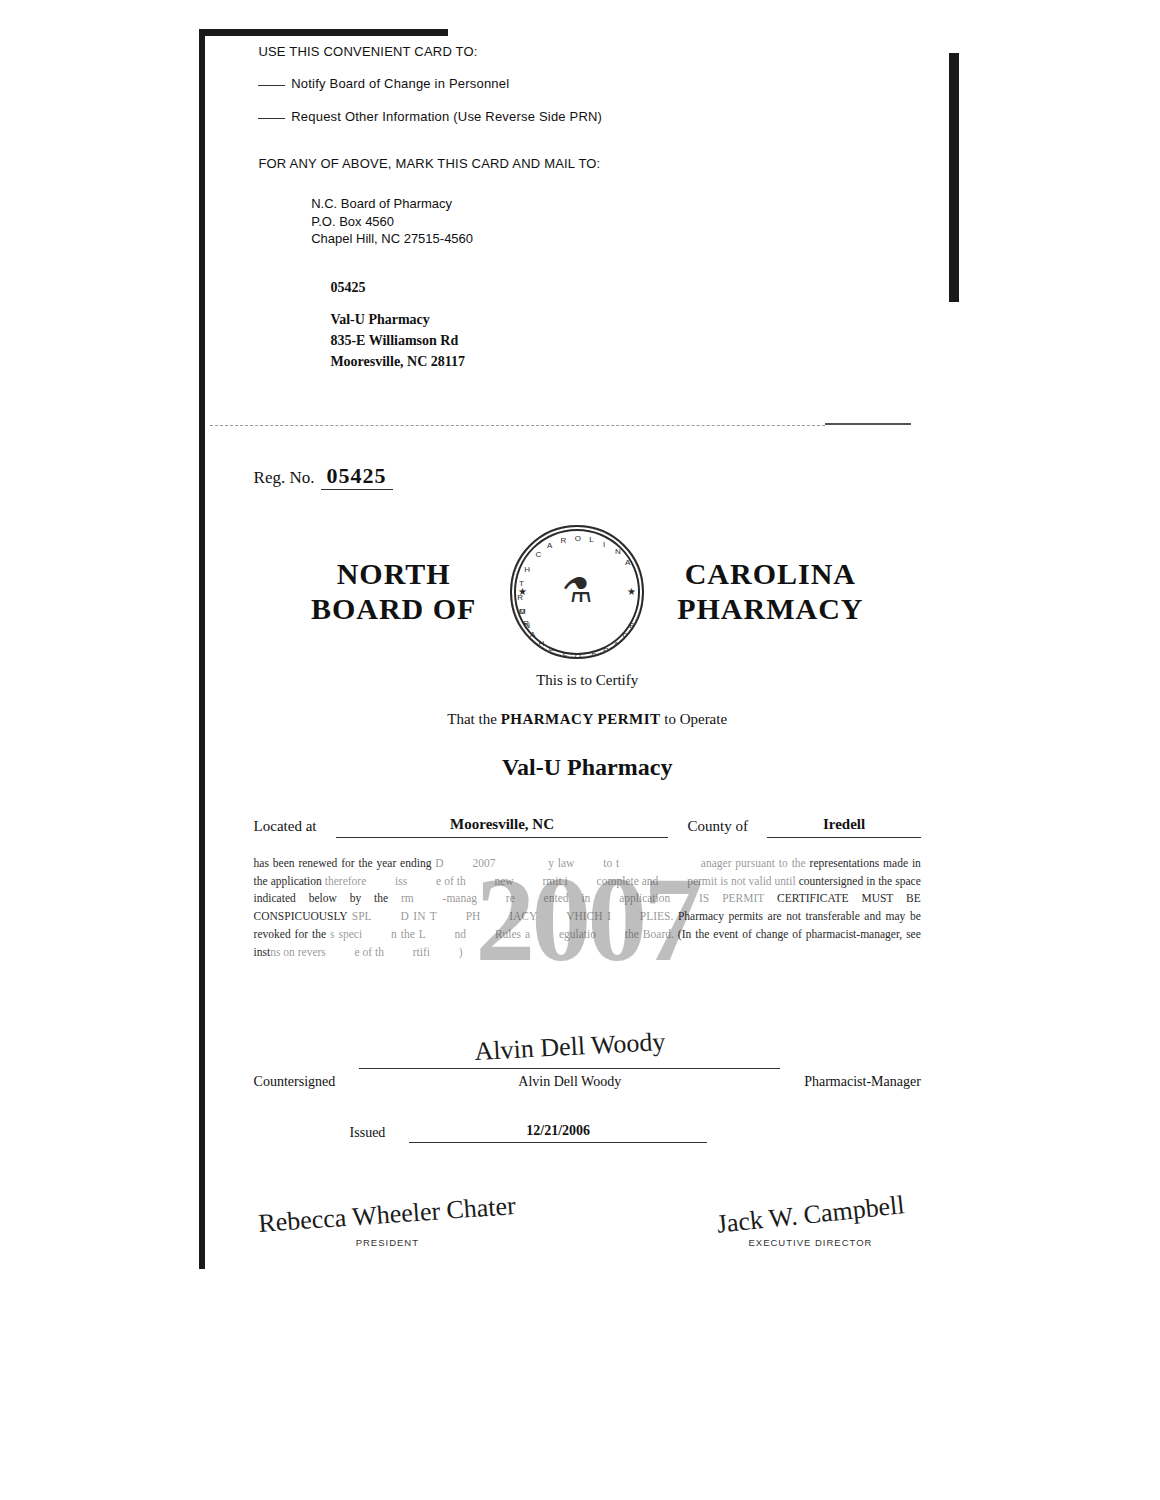USE THIS CONVENIENT CARD TO:
Notify Board of Change in Personnel
Request Other Information (Use Reverse Side PRN)
FOR ANY OF ABOVE, MARK THIS CARD AND MAIL TO:
N.C. Board of Pharmacy
P.O. Box 4560
Chapel Hill, NC 27515-4560
05425
Val-U Pharmacy
835-E Williamson Rd
Mooresville, NC 28117
Reg. No. 05425
NORTH
BOARD OF
N O R T H C A R O L I N A B O A R D O F P H A R M
★★
⚗
CAROLINA
PHARMACY
This is to Certify
That the PHARMACY PERMIT to Operate
Val-U Pharmacy
Located at Mooresville, NC County of Iredell
2007
has been renewed for the year ending D 2007 y law to t anager pursuant to the representations made in the application therefore iss e of th new rmit i complete and permit is not valid until countersigned in the space indicated below by the rm -manag re ented in application IS PERMIT CERTIFICATE MUST BE CONSPICUOUSLY SPL D IN T PH IACY VHICH I PLIES. Pharmacy permits are not transferable and may be revoked for the s speci n the L nd Rules a egulatio the Board. (In the event of change of pharmacist-manager, see instns on revers e of th rtifi )
Countersigned
Alvin Dell Woody
Alvin Dell Woody
Pharmacist-Manager
Issued 12/21/2006
Rebecca Wheeler Chater
PRESIDENT
Jack W. Campbell
EXECUTIVE DIRECTOR